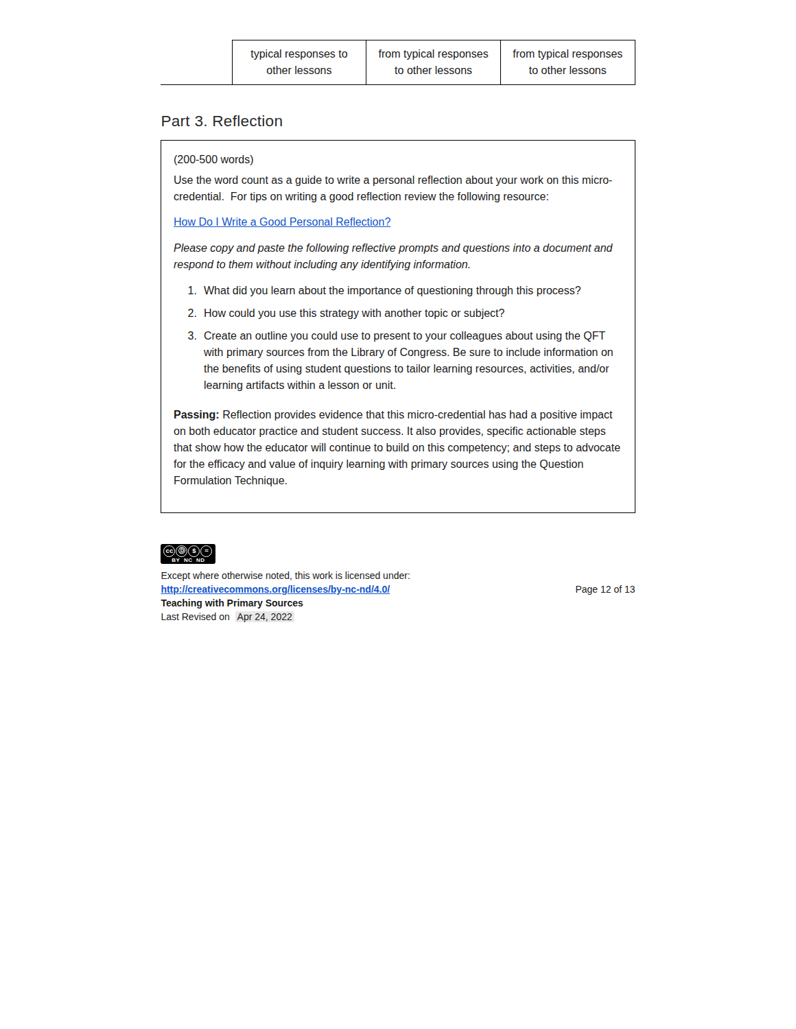| | typical responses to other lessons | from typical responses to other lessons | from typical responses to other lessons |
Part 3. Reflection
(200-500 words)
Use the word count as a guide to write a personal reflection about your work on this micro-credential. For tips on writing a good reflection review the following resource:
How Do I Write a Good Personal Reflection?
Please copy and paste the following reflective prompts and questions into a document and respond to them without including any identifying information.
What did you learn about the importance of questioning through this process?
How could you use this strategy with another topic or subject?
Create an outline you could use to present to your colleagues about using the QFT with primary sources from the Library of Congress. Be sure to include information on the benefits of using student questions to tailor learning resources, activities, and/or learning artifacts within a lesson or unit.
Passing: Reflection provides evidence that this micro-credential has had a positive impact on both educator practice and student success. It also provides, specific actionable steps that show how the educator will continue to build on this competency; and steps to advocate for the efficacy and value of inquiry learning with primary sources using the Question Formulation Technique.
ccⒹ$= BY NC ND
Except where otherwise noted, this work is licensed under: http://creativecommons.org/licenses/by-nc-nd/4.0/ Page 12 of 13 Teaching with Primary Sources Last Revised on Apr 24, 2022